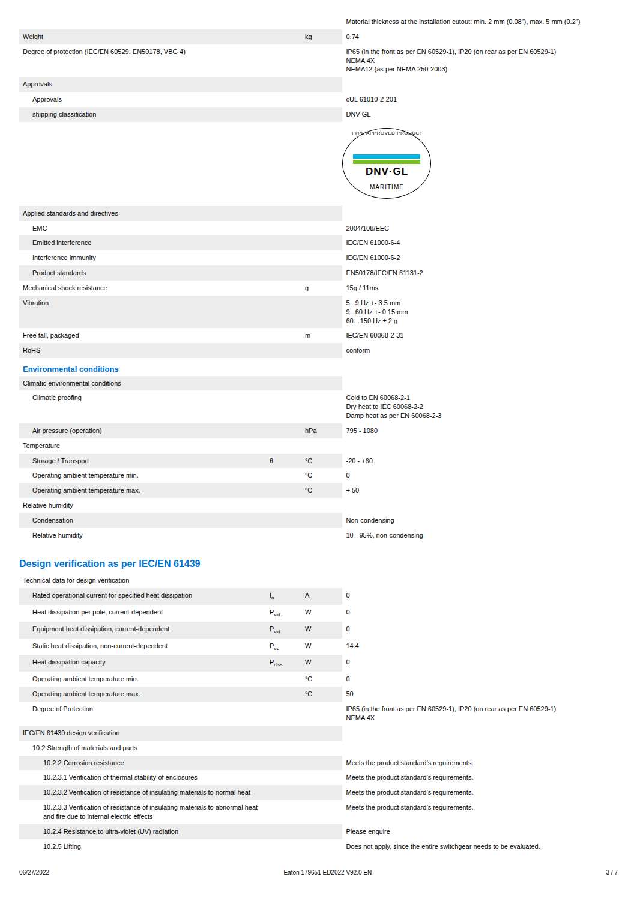| | | | Material thickness at the installation cutout: min. 2 mm (0.08"), max. 5 mm (0.2") |
| Weight | | kg | 0.74 |
| Degree of protection (IEC/EN 60529, EN50178, VBG 4) | | | IP65 (in the front as per EN 60529-1), IP20 (on rear as per EN 60529-1) NEMA 4X NEMA12 (as per NEMA 250-2003) |
| Approvals | | | |
| Approvals | | | cUL 61010-2-201 |
| shipping classification | | | DNV GL |
| | | | TYPE APPROVED PRODUCT DNV·GL MARITIME |
| Applied standards and directives | | | |
| EMC | | | 2004/108/EEC |
| Emitted interference | | | IEC/EN 61000-6-4 |
| Interference immunity | | | IEC/EN 61000-6-2 |
| Product standards | | | EN50178/IEC/EN 61131-2 |
| Mechanical shock resistance | | g | 15g / 11ms |
| Vibration | | | 5...9 Hz +- 3.5 mm 9...60 Hz +- 0.15 mm 60…150 Hz ± 2 g |
| Free fall, packaged | | m | IEC/EN 60068-2-31 |
| RoHS | | | conform |
| Environmental conditions |
| Climatic environmental conditions | | | |
| Climatic proofing | | | Cold to EN 60068-2-1 Dry heat to IEC 60068-2-2 Damp heat as per EN 60068-2-3 |
| Air pressure (operation) | | hPa | 795 - 1080 |
| Temperature | | | |
| Storage / Transport | θ | °C | -20 - +60 |
| Operating ambient temperature min. | | °C | 0 |
| Operating ambient temperature max. | | °C | + 50 |
| Relative humidity | | | |
| Condensation | | | Non-condensing |
| Relative humidity | | | 10 - 95%, non-condensing |
Design verification as per IEC/EN 61439
| Technical data for design verification | | | |
| Rated operational current for specified heat dissipation | I n | A | 0 |
| Heat dissipation per pole, current-dependent | P vid | W | 0 |
| Equipment heat dissipation, current-dependent | P vid | W | 0 |
| Static heat dissipation, non-current-dependent | P vs | W | 14.4 |
| Heat dissipation capacity | P diss | W | 0 |
| Operating ambient temperature min. | | °C | 0 |
| Operating ambient temperature max. | | °C | 50 |
| Degree of Protection | | | IP65 (in the front as per EN 60529-1), IP20 (on rear as per EN 60529-1) NEMA 4X |
| IEC/EN 61439 design verification | | | |
| 10.2 Strength of materials and parts | | | |
| 10.2.2 Corrosion resistance | | | Meets the product standard’s requirements. |
| 10.2.3.1 Verification of thermal stability of enclosures | | | Meets the product standard’s requirements. |
| 10.2.3.2 Verification of resistance of insulating materials to normal heat | | | Meets the product standard’s requirements. |
| 10.2.3.3 Verification of resistance of insulating materials to abnormal heat and fire due to internal electric effects | | | Meets the product standard’s requirements. |
| 10.2.4 Resistance to ultra-violet (UV) radiation | | | Please enquire |
| 10.2.5 Lifting | | | Does not apply, since the entire switchgear needs to be evaluated. |
06/27/2022 Eaton 179651 ED2022 V92.0 EN 3 / 7